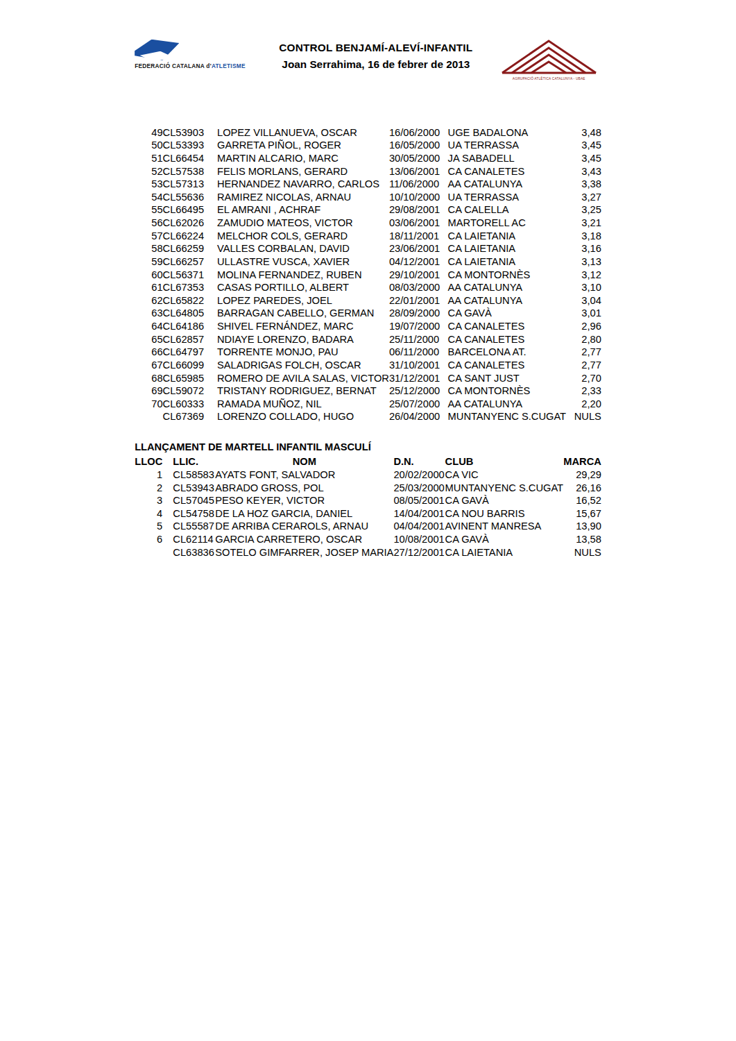FEDERACIÓ CATALANA d'ATLETISME
CONTROL BENJAMÍ-ALEVÍ-INFANTIL
Joan Serrahima, 16 de febrer de 2013
AGRUPACIÓ ATLÈTICA CATALUNYA - UBAE
| 49 | CL53903 | LOPEZ VILLANUEVA, OSCAR | 16/06/2000 | UGE BADALONA | 3,48 |
| 50 | CL53393 | GARRETA PIÑOL, ROGER | 16/05/2000 | UA TERRASSA | 3,45 |
| 51 | CL66454 | MARTIN ALCARIO, MARC | 30/05/2000 | JA SABADELL | 3,45 |
| 52 | CL57538 | FELIS MORLANS, GERARD | 13/06/2001 | CA CANALETES | 3,43 |
| 53 | CL57313 | HERNANDEZ NAVARRO, CARLOS | 11/06/2000 | AA CATALUNYA | 3,38 |
| 54 | CL55636 | RAMIREZ NICOLAS, ARNAU | 10/10/2000 | UA TERRASSA | 3,27 |
| 55 | CL66495 | EL AMRANI , ACHRAF | 29/08/2001 | CA CALELLA | 3,25 |
| 56 | CL62026 | ZAMUDIO MATEOS, VICTOR | 03/06/2001 | MARTORELL AC | 3,21 |
| 57 | CL66224 | MELCHOR COLS, GERARD | 18/11/2001 | CA LAIETANIA | 3,18 |
| 58 | CL66259 | VALLES CORBALAN, DAVID | 23/06/2001 | CA LAIETANIA | 3,16 |
| 59 | CL66257 | ULLASTRE VUSCA, XAVIER | 04/12/2001 | CA LAIETANIA | 3,13 |
| 60 | CL56371 | MOLINA FERNANDEZ, RUBEN | 29/10/2001 | CA MONTORNÈS | 3,12 |
| 61 | CL67353 | CASAS PORTILLO, ALBERT | 08/03/2000 | AA CATALUNYA | 3,10 |
| 62 | CL65822 | LOPEZ PAREDES, JOEL | 22/01/2001 | AA CATALUNYA | 3,04 |
| 63 | CL64805 | BARRAGAN CABELLO, GERMAN | 28/09/2000 | CA GAVÀ | 3,01 |
| 64 | CL64186 | SHIVEL FERNÁNDEZ, MARC | 19/07/2000 | CA CANALETES | 2,96 |
| 65 | CL62857 | NDIAYE LORENZO, BADARA | 25/11/2000 | CA CANALETES | 2,80 |
| 66 | CL64797 | TORRENTE MONJO, PAU | 06/11/2000 | BARCELONA AT. | 2,77 |
| 67 | CL66099 | SALADRIGAS FOLCH, OSCAR | 31/10/2001 | CA CANALETES | 2,77 |
| 68 | CL65985 | ROMERO DE AVILA SALAS, VICTOR | 31/12/2001 | CA SANT JUST | 2,70 |
| 69 | CL59072 | TRISTANY RODRIGUEZ, BERNAT | 25/12/2000 | CA MONTORNÈS | 2,33 |
| 70 | CL60333 | RAMADA MUÑOZ, NIL | 25/07/2000 | AA CATALUNYA | 2,20 |
| | CL67369 | LORENZO COLLADO, HUGO | 26/04/2000 | MUNTANYENC S.CUGAT | NULS |
LLANÇAMENT DE MARTELL INFANTIL MASCULÍ
| LLOC | LLIC. | NOM | D.N. | CLUB | MARCA |
| --- | --- | --- | --- | --- | --- |
| 1 | CL58583 | AYATS FONT, SALVADOR | 20/02/2000 | CA VIC | 29,29 |
| 2 | CL53943 | ABRADO GROSS, POL | 25/03/2000 | MUNTANYENC S.CUGAT | 26,16 |
| 3 | CL57045 | PESO KEYER, VICTOR | 08/05/2001 | CA GAVÀ | 16,52 |
| 4 | CL54758 | DE LA HOZ GARCIA, DANIEL | 14/04/2001 | CA NOU BARRIS | 15,67 |
| 5 | CL55587 | DE ARRIBA CERAROLS, ARNAU | 04/04/2001 | AVINENT MANRESA | 13,90 |
| 6 | CL62114 | GARCIA CARRETERO, OSCAR | 10/08/2001 | CA GAVÀ | 13,58 |
| | CL63836 | SOTELO GIMFARRER, JOSEP MARIA | 27/12/2001 | CA LAIETANIA | NULS |